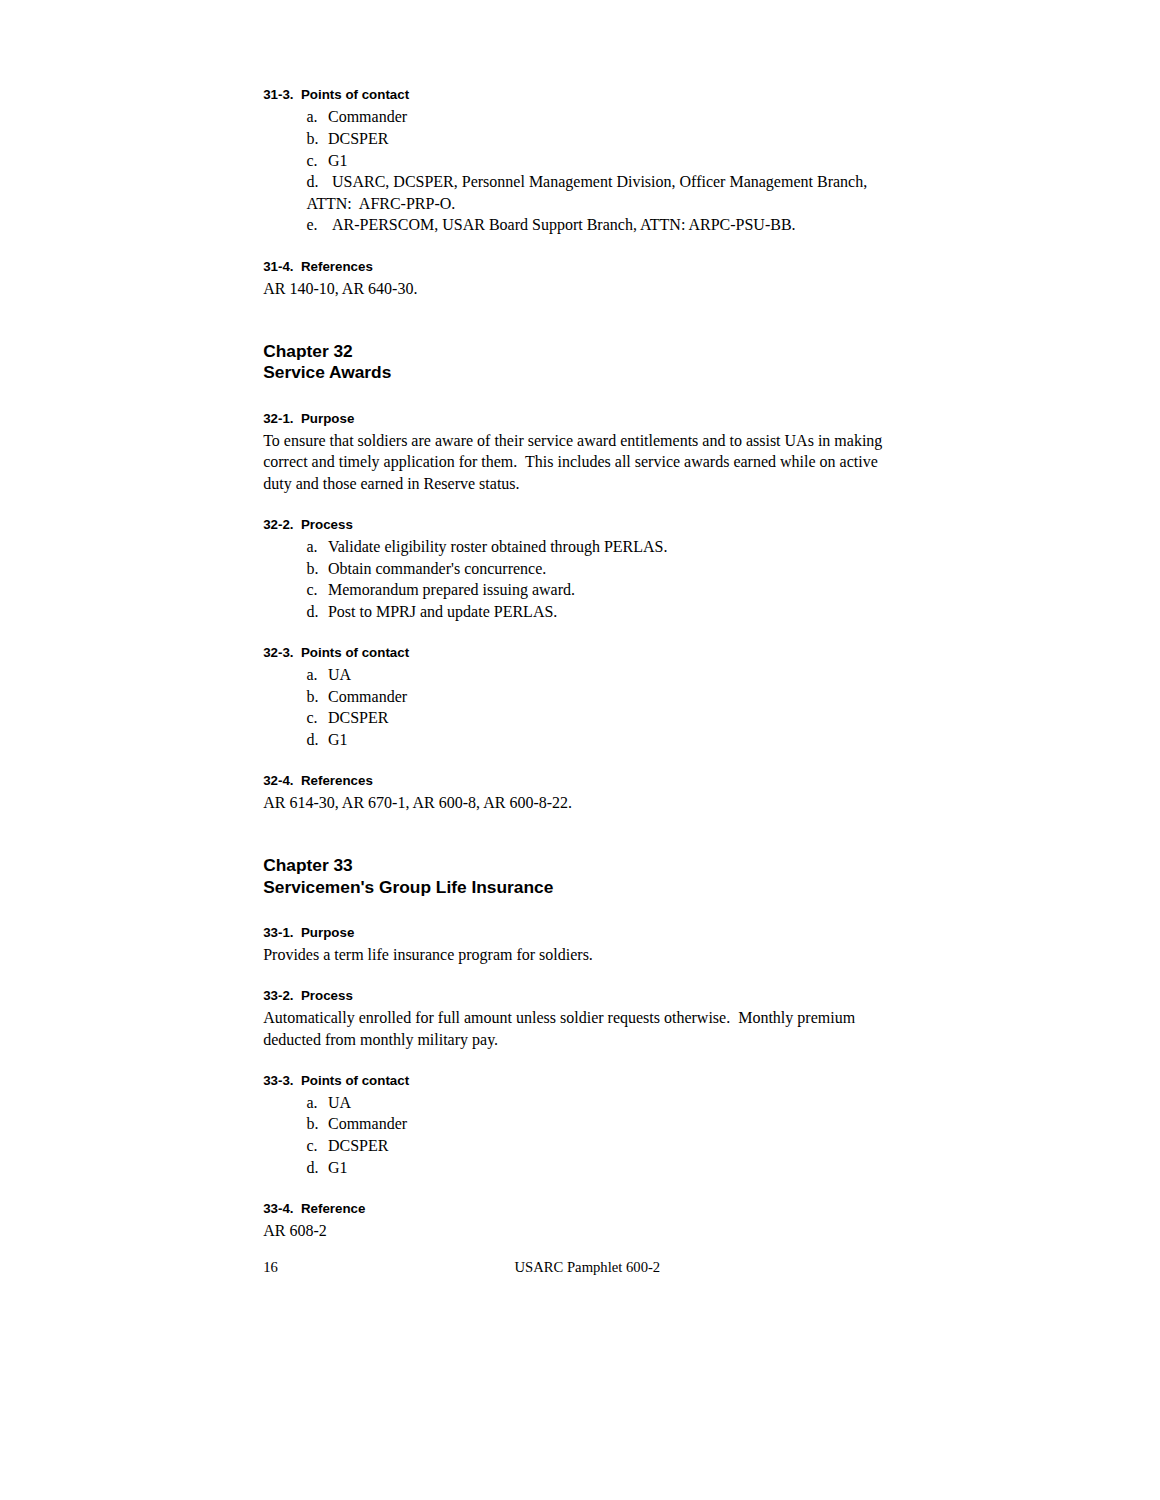31-3. Points of contact
a. Commander
b. DCSPER
c. G1
d. USARC, DCSPER, Personnel Management Division, Officer Management Branch, ATTN: AFRC-PRP-O.
e. AR-PERSCOM, USAR Board Support Branch, ATTN: ARPC-PSU-BB.
31-4. References
AR 140-10, AR 640-30.
Chapter 32
Service Awards
32-1. Purpose
To ensure that soldiers are aware of their service award entitlements and to assist UAs in making correct and timely application for them. This includes all service awards earned while on active duty and those earned in Reserve status.
32-2. Process
a. Validate eligibility roster obtained through PERLAS.
b. Obtain commander's concurrence.
c. Memorandum prepared issuing award.
d. Post to MPRJ and update PERLAS.
32-3. Points of contact
a. UA
b. Commander
c. DCSPER
d. G1
32-4. References
AR 614-30, AR 670-1, AR 600-8, AR 600-8-22.
Chapter 33
Servicemen's Group Life Insurance
33-1. Purpose
Provides a term life insurance program for soldiers.
33-2. Process
Automatically enrolled for full amount unless soldier requests otherwise. Monthly premium deducted from monthly military pay.
33-3. Points of contact
a. UA
b. Commander
c. DCSPER
d. G1
33-4. Reference
AR 608-2
16
USARC Pamphlet 600-2